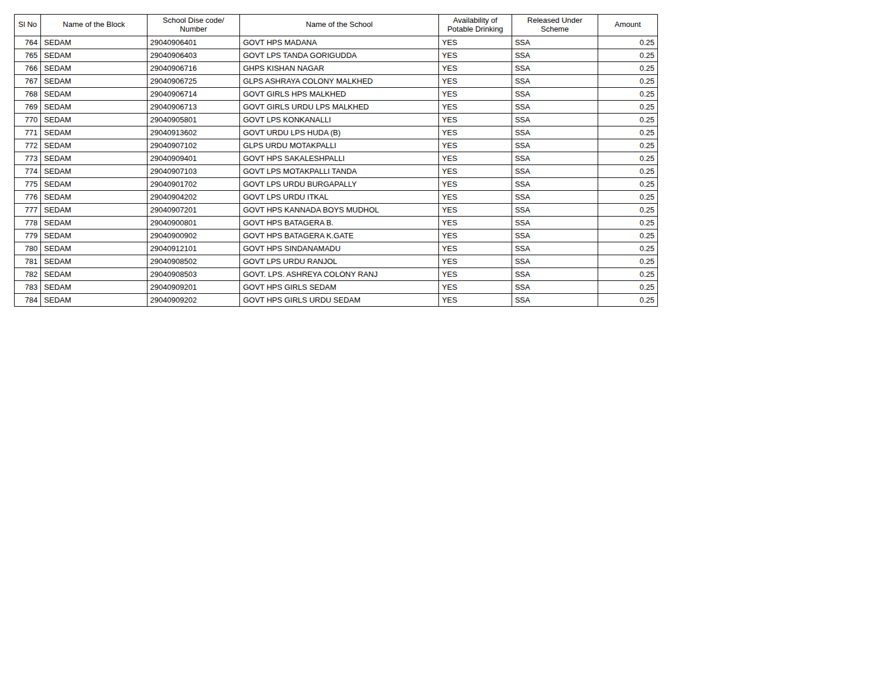| Sl No | Name of the Block | School Dise code/ Number | Name of the School | Availability of Potable Drinking | Released Under Scheme | Amount |
| --- | --- | --- | --- | --- | --- | --- |
| 764 | SEDAM | 29040906401 | GOVT HPS MADANA | YES | SSA | 0.25 |
| 765 | SEDAM | 29040906403 | GOVT LPS TANDA GORIGUDDA | YES | SSA | 0.25 |
| 766 | SEDAM | 29040906716 | GHPS KISHAN NAGAR | YES | SSA | 0.25 |
| 767 | SEDAM | 29040906725 | GLPS ASHRAYA COLONY MALKHED | YES | SSA | 0.25 |
| 768 | SEDAM | 29040906714 | GOVT GIRLS HPS MALKHED | YES | SSA | 0.25 |
| 769 | SEDAM | 29040906713 | GOVT GIRLS URDU LPS MALKHED | YES | SSA | 0.25 |
| 770 | SEDAM | 29040905801 | GOVT LPS KONKANALLI | YES | SSA | 0.25 |
| 771 | SEDAM | 29040913602 | GOVT URDU LPS HUDA (B) | YES | SSA | 0.25 |
| 772 | SEDAM | 29040907102 | GLPS URDU MOTAKPALLI | YES | SSA | 0.25 |
| 773 | SEDAM | 29040909401 | GOVT HPS SAKALESHPALLI | YES | SSA | 0.25 |
| 774 | SEDAM | 29040907103 | GOVT LPS MOTAKPALLI TANDA | YES | SSA | 0.25 |
| 775 | SEDAM | 29040901702 | GOVT LPS URDU BURGAPALLY | YES | SSA | 0.25 |
| 776 | SEDAM | 29040904202 | GOVT LPS URDU ITKAL | YES | SSA | 0.25 |
| 777 | SEDAM | 29040907201 | GOVT HPS KANNADA BOYS MUDHOL | YES | SSA | 0.25 |
| 778 | SEDAM | 29040900801 | GOVT HPS BATAGERA B. | YES | SSA | 0.25 |
| 779 | SEDAM | 29040900902 | GOVT HPS BATAGERA K.GATE | YES | SSA | 0.25 |
| 780 | SEDAM | 29040912101 | GOVT HPS SINDANAMADU | YES | SSA | 0.25 |
| 781 | SEDAM | 29040908502 | GOVT LPS URDU RANJOL | YES | SSA | 0.25 |
| 782 | SEDAM | 29040908503 | GOVT. LPS. ASHREYA COLONY RANJ | YES | SSA | 0.25 |
| 783 | SEDAM | 29040909201 | GOVT HPS GIRLS SEDAM | YES | SSA | 0.25 |
| 784 | SEDAM | 29040909202 | GOVT HPS GIRLS URDU SEDAM | YES | SSA | 0.25 |